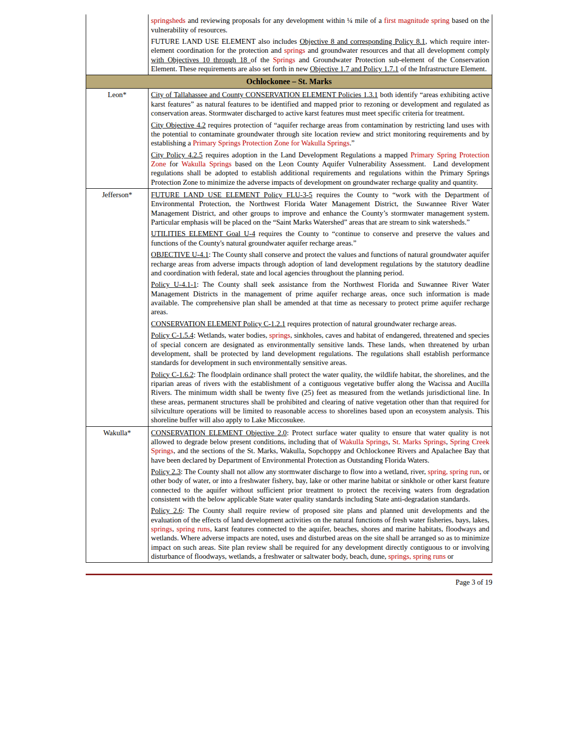| | springsheds and reviewing proposals for any development within ¼ mile of a first magnitude spring based on the vulnerability of resources. FUTURE LAND USE ELEMENT also includes Objective 8 and corresponding Policy 8.1 , which require inter-element coordination for the protection and springs and groundwater resources and that all development comply with Objectives 10 through 18 of the Springs and Groundwater Protection sub-element of the Conservation Element. These requirements are also set forth in new Objective 1.7 and Policy 1.7.1 of the Infrastructure Element. |
| Ochlockonee – St. Marks |
| Leon* | City of Tallahassee and County CONSERVATION ELEMENT Policies 1.3.1 both identify “areas exhibiting active karst features” as natural features to be identified and mapped prior to rezoning or development and regulated as conservation areas. Stormwater discharged to active karst features must meet specific criteria for treatment. City Objective 4.2 requires protection of “aquifer recharge areas from contamination by restricting land uses with the potential to contaminate groundwater through site location review and strict monitoring requirements and by establishing a Primary Springs Protection Zone for Wakulla Springs .” City Policy 4.2.5 requires adoption in the Land Development Regulations a mapped Primary Spring Protection Zone for Wakulla Springs based on the Leon County Aquifer Vulnerability Assessment. Land development regulations shall be adopted to establish additional requirements and regulations within the Primary Springs Protection Zone to minimize the adverse impacts of development on groundwater recharge quality and quantity. |
| Jefferson* | FUTURE LAND USE ELEMENT Policy FLU-3-5 requires the County to “work with the Department of Environmental Protection, the Northwest Florida Water Management District, the Suwannee River Water Management District, and other groups to improve and enhance the County’s stormwater management system. Particular emphasis will be placed on the “Saint Marks Watershed” areas that are stream to sink watersheds.” UTILITIES ELEMENT Goal U-4 requires the County to “continue to conserve and preserve the values and functions of the County's natural groundwater aquifer recharge areas.” OBJECTIVE U-4.1 : The County shall conserve and protect the values and functions of natural groundwater aquifer recharge areas from adverse impacts through adoption of land development regulations by the statutory deadline and coordination with federal, state and local agencies throughout the planning period. Policy U-4.1-1 : The County shall seek assistance from the Northwest Florida and Suwannee River Water Management Districts in the management of prime aquifer recharge areas, once such information is made available. The comprehensive plan shall be amended at that time as necessary to protect prime aquifer recharge areas. CONSERVATION ELEMENT Policy C-1.2.1 requires protection of natural groundwater recharge areas. Policy C-1.5.4 : Wetlands, water bodies, springs , sinkholes, caves and habitat of endangered, threatened and species of special concern are designated as environmentally sensitive lands. These lands, when threatened by urban development, shall be protected by land development regulations. The regulations shall establish performance standards for development in such environmentally sensitive areas. Policy C-1.6.2 : The floodplain ordinance shall protect the water quality, the wildlife habitat, the shorelines, and the riparian areas of rivers with the establishment of a contiguous vegetative buffer along the Wacissa and Aucilla Rivers. The minimum width shall be twenty five (25) feet as measured from the wetlands jurisdictional line. In these areas, permanent structures shall be prohibited and clearing of native vegetation other than that required for silviculture operations will be limited to reasonable access to shorelines based upon an ecosystem analysis. This shoreline buffer will also apply to Lake Miccosukee. |
| Wakulla* | CONSERVATION ELEMENT Objective 2.0 : Protect surface water quality to ensure that water quality is not allowed to degrade below present conditions, including that of Wakulla Springs , St. Marks Springs , Spring Creek Springs , and the sections of the St. Marks, Wakulla, Sopchoppy and Ochlockonee Rivers and Apalachee Bay that have been declared by Department of Environmental Protection as Outstanding Florida Waters. Policy 2.3 : The County shall not allow any stormwater discharge to flow into a wetland, river, spring, spring run , or other body of water, or into a freshwater fishery, bay, lake or other marine habitat or sinkhole or other karst feature connected to the aquifer without sufficient prior treatment to protect the receiving waters from degradation consistent with the below applicable State water quality standards including State anti-degradation standards. Policy 2.6 : The County shall require review of proposed site plans and planned unit developments and the evaluation of the effects of land development activities on the natural functions of fresh water fisheries, bays, lakes, springs , spring runs , karst features connected to the aquifer, beaches, shores and marine habitats, floodways and wetlands. Where adverse impacts are noted, uses and disturbed areas on the site shall be arranged so as to minimize impact on such areas. Site plan review shall be required for any development directly contiguous to or involving disturbance of floodways, wetlands, a freshwater or saltwater body, beach, dune, springs, spring runs or |
Page 3 of 19